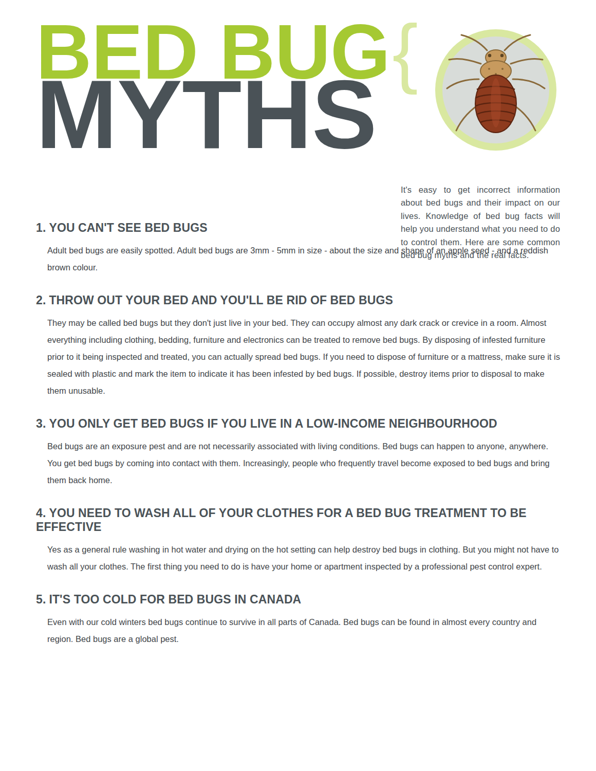BED BUG{ MYTHS
It's easy to get incorrect information about bed bugs and their impact on our lives. Knowledge of bed bug facts will help you understand what you need to do to control them. Here are some common bed bug myths and the real facts.
1. YOU CAN'T SEE BED BUGS
Adult bed bugs are easily spotted. Adult bed bugs are 3mm - 5mm in size - about the size and shape of an apple seed - and a reddish brown colour.
2. THROW OUT YOUR BED AND YOU'LL BE RID OF BED BUGS
They may be called bed bugs but they don't just live in your bed. They can occupy almost any dark crack or crevice in a room. Almost everything including clothing, bedding, furniture and electronics can be treated to remove bed bugs. By disposing of infested furniture prior to it being inspected and treated, you can actually spread bed bugs. If you need to dispose of furniture or a mattress, make sure it is sealed with plastic and mark the item to indicate it has been infested by bed bugs. If possible, destroy items prior to disposal to make them unusable.
3. YOU ONLY GET BED BUGS IF YOU LIVE IN A LOW-INCOME NEIGHBOURHOOD
Bed bugs are an exposure pest and are not necessarily associated with living conditions. Bed bugs can happen to anyone, anywhere. You get bed bugs by coming into contact with them. Increasingly, people who frequently travel become exposed to bed bugs and bring them back home.
4. YOU NEED TO WASH ALL OF YOUR CLOTHES FOR A BED BUG TREATMENT TO BE EFFECTIVE
Yes as a general rule washing in hot water and drying on the hot setting can help destroy bed bugs in clothing. But you might not have to wash all your clothes. The first thing you need to do is have your home or apartment inspected by a professional pest control expert.
5. IT'S TOO COLD FOR BED BUGS IN CANADA
Even with our cold winters bed bugs continue to survive in all parts of Canada. Bed bugs can be found in almost every country and region. Bed bugs are a global pest.